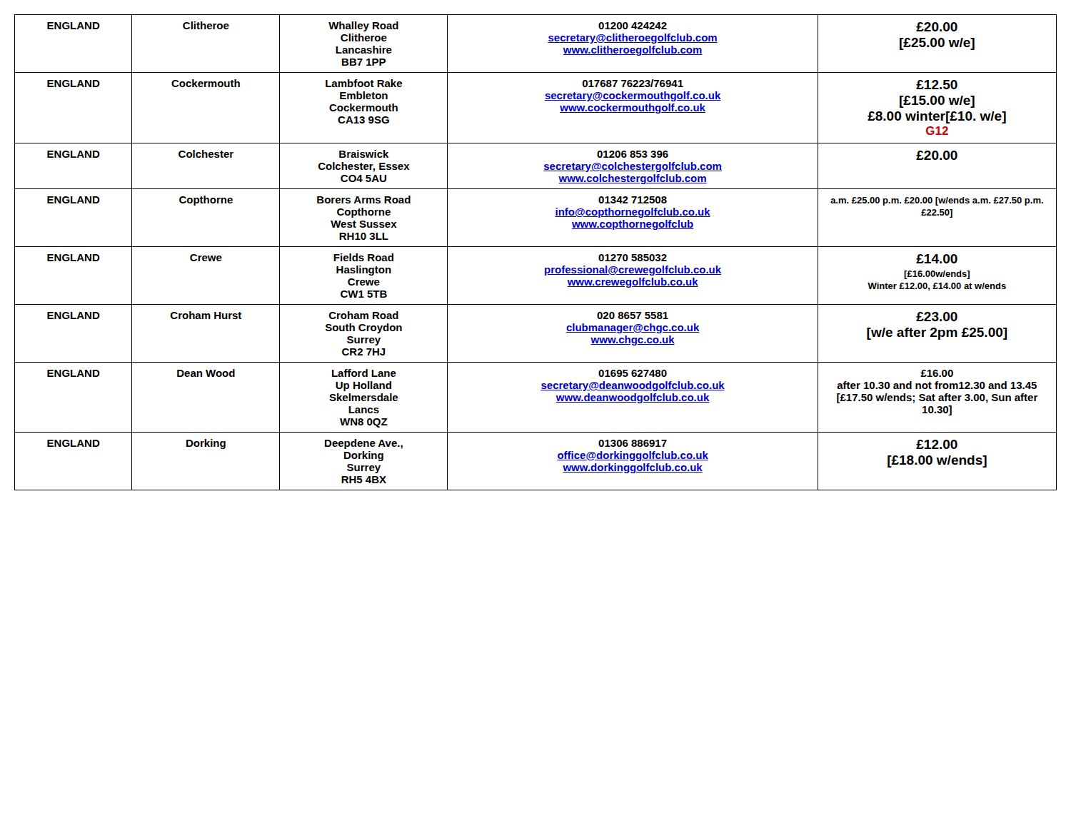| ENGLAND | Clitheroe | Whalley Road Clitheroe Lancashire BB7 1PP | 01200 424242 secretary@clitheroegolfclub.com www.clitheroegolfclub.com | £20.00 [£25.00 w/e] |
| ENGLAND | Cockermouth | Lambfoot Rake Embleton Cockermouth CA13 9SG | 017687 76223/76941 secretary@cockermouthgolf.co.uk www.cockermouthgolf.co.uk | £12.50 [£15.00 w/e] £8.00 winter[£10. w/e] G12 |
| ENGLAND | Colchester | Braiswick Colchester, Essex CO4 5AU | 01206 853 396 secretary@colchestergolfclub.com www.colchestergolfclub.com | £20.00 |
| ENGLAND | Copthorne | Borers Arms Road Copthorne West Sussex RH10 3LL | 01342 712508 info@copthornegolfclub.co.uk www.copthornegolfclub | a.m. £25.00 p.m. £20.00 [w/ends a.m. £27.50 p.m. £22.50] |
| ENGLAND | Crewe | Fields Road Haslington Crewe CW1 5TB | 01270 585032 professional@crewegolfclub.co.uk www.crewegolfclub.co.uk | £14.00 [£16.00w/ends] Winter £12.00, £14.00 at w/ends |
| ENGLAND | Croham Hurst | Croham Road South Croydon Surrey CR2 7HJ | 020 8657 5581 clubmanager@chgc.co.uk www.chgc.co.uk | £23.00 [w/e after 2pm £25.00] |
| ENGLAND | Dean Wood | Lafford Lane Up Holland Skelmersdale Lancs WN8 0QZ | 01695 627480 secretary@deanwoodgolfclub.co.uk www.deanwoodgolfclub.co.uk | £16.00 after 10.30 and not from12.30 and 13.45 [£17.50 w/ends; Sat after 3.00, Sun after 10.30] |
| ENGLAND | Dorking | Deepdene Ave., Dorking Surrey RH5 4BX | 01306 886917 office@dorkinggolfclub.co.uk www.dorkinggolfclub.co.uk | £12.00 [£18.00 w/ends] |